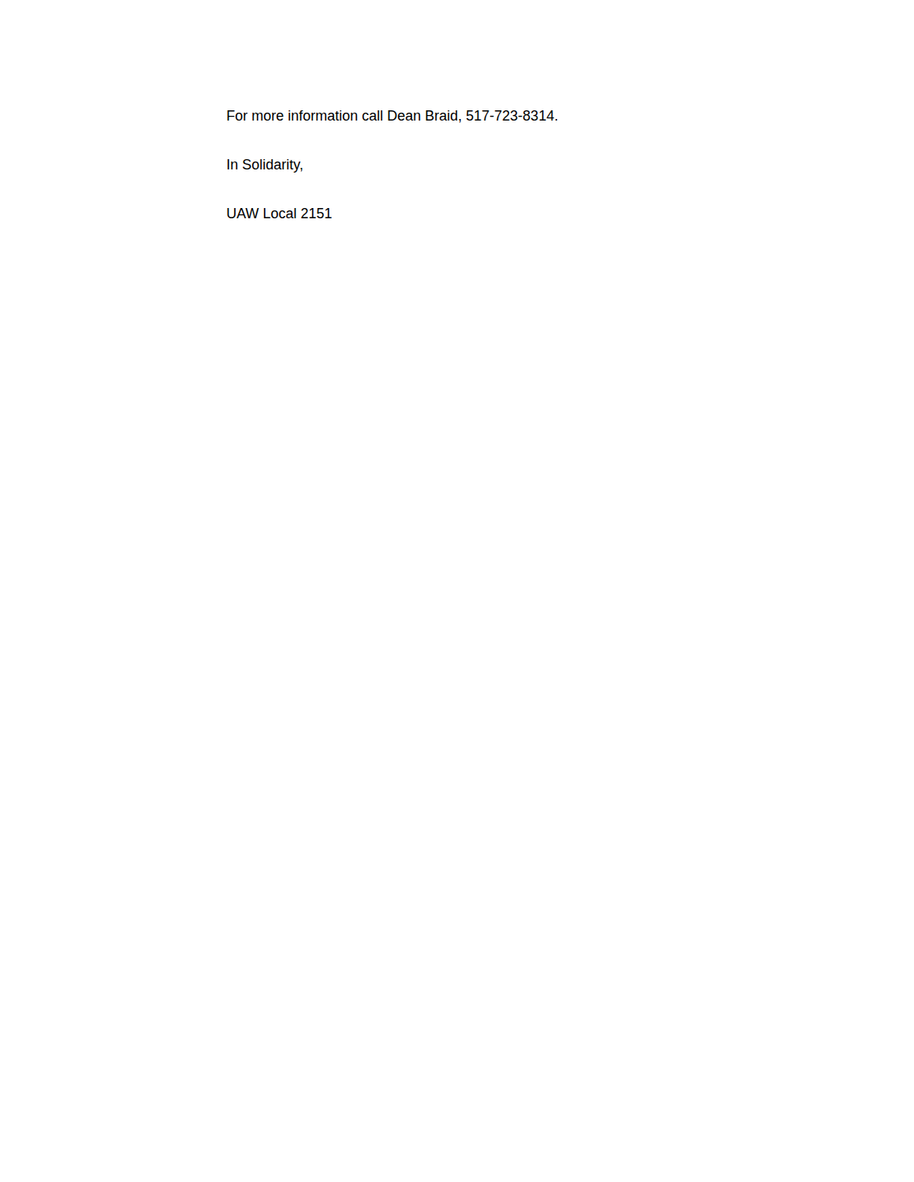For more information call Dean Braid, 517-723-8314.
In Solidarity,
UAW Local 2151